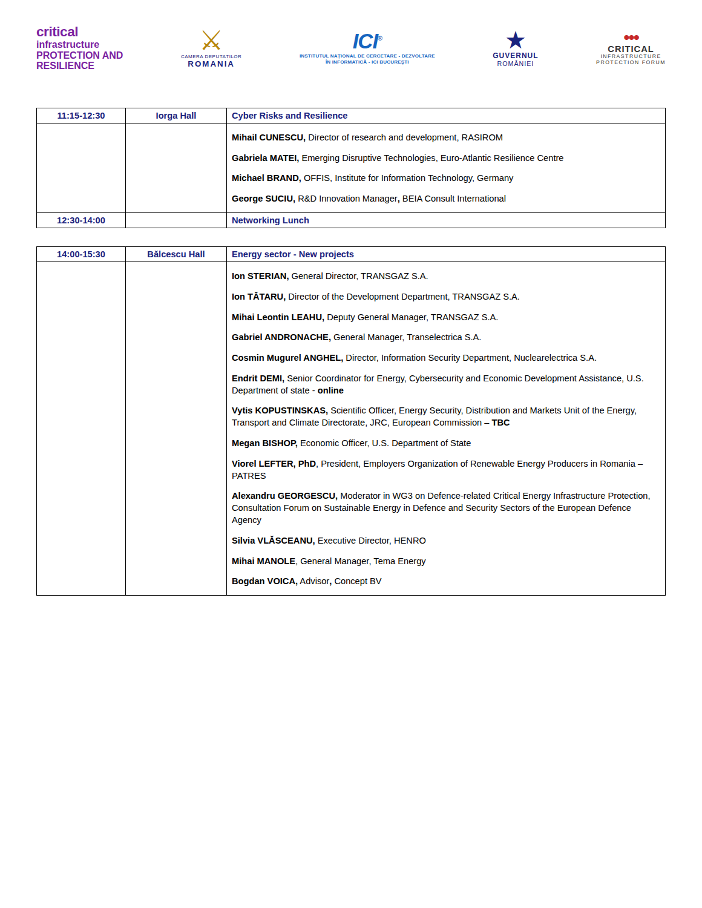critical
infrastructure
PROTECTION AND
RESILIENCE
⚔
CAMERA DEPUTAȚILOR
ROMANIA
ICI®
INSTITUTUL NAȚIONAL DE CERCETARE - DEZVOLTARE
ÎN INFORMATICĂ - ICI BUCUREȘTI
★
GUVERNUL
ROMÂNIEI
•••
CRITICAL
INFRASTRUCTURE
PROTECTION FORUM
| 11:15-12:30 | Iorga Hall | Cyber Risks and Resilience |
| | | Mihail CUNESCU, Director of research and development, RASIROM Gabriela MATEI, Emerging Disruptive Technologies, Euro-Atlantic Resilience Centre Michael BRAND, OFFIS, Institute for Information Technology, Germany George SUCIU, R&D Innovation Manager , BEIA Consult International |
| 12:30-14:00 | | Networking Lunch |
| 14:00-15:30 | Bălcescu Hall | Energy sector - New projects |
| | | Ion STERIAN, General Director, TRANSGAZ S.A. Ion TĂTARU, Director of the Development Department, TRANSGAZ S.A. Mihai Leontin LEAHU, Deputy General Manager, TRANSGAZ S.A. Gabriel ANDRONACHE, General Manager, Transelectrica S.A. Cosmin Mugurel ANGHEL, Director, Information Security Department, Nuclearelectrica S.A. Endrit DEMI, Senior Coordinator for Energy, Cybersecurity and Economic Development Assistance, U.S. Department of state - online Vytis KOPUSTINSKAS, Scientific Officer, Energy Security, Distribution and Markets Unit of the Energy, Transport and Climate Directorate, JRC, European Commission – TBC Megan BISHOP, Economic Officer, U.S. Department of State Viorel LEFTER, PhD , President, Employers Organization of Renewable Energy Producers in Romania – PATRES Alexandru GEORGESCU, Moderator in WG3 on Defence-related Critical Energy Infrastructure Protection, Consultation Forum on Sustainable Energy in Defence and Security Sectors of the European Defence Agency Silvia VLĂSCEANU, Executive Director, HENRO Mihai MANOLE , General Manager, Tema Energy Bogdan VOICA, Advisor , Concept BV |